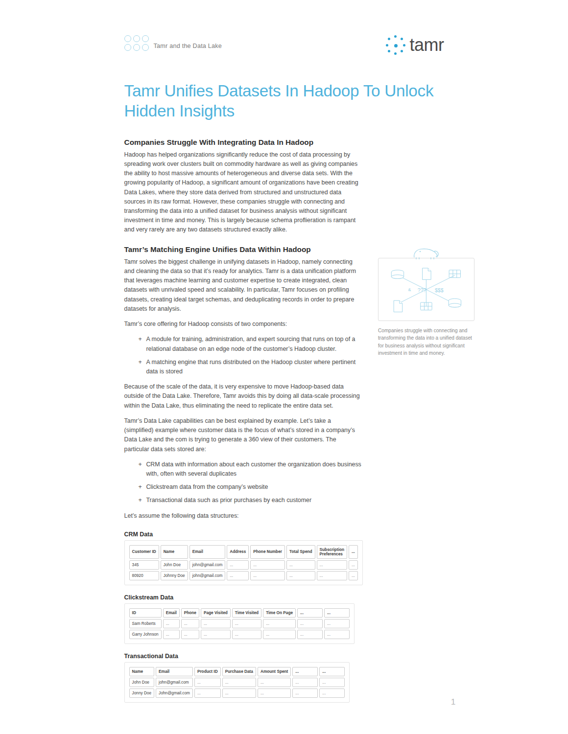Tamr and the Data Lake
tamr
Tamr Unifies Datasets In Hadoop To Unlock
Hidden Insights
Companies Struggle With Integrating Data In Hadoop
Hadoop has helped organizations significantly reduce the cost of data processing by spreading work over clusters built on commodity hardware as well as giving companies the ability to host massive amounts of heterogeneous and diverse data sets. With the growing popularity of Hadoop, a significant amount of organizations have been creating Data Lakes, where they store data derived from structured and unstructured data sources in its raw format. However, these companies struggle with connecting and transforming the data into a unified dataset for business analysis without significant investment in time and money. This is largely because schema proflieration is rampant and very rarely are any two datasets structured exactly alike.
Tamr’s Matching Engine Unifies Data Within Hadoop
Tamr solves the biggest challenge in unifying datasets in Hadoop, namely connecting and cleaning the data so that it’s ready for analytics. Tamr is a data unification platform that leverages machine learning and customer expertise to create integrated, clean datasets with unrivaled speed and scalability. In particular, Tamr focuses on profiling datasets, creating ideal target schemas, and deduplicating records in order to prepare datasets for analysis.
Tamr’s core offering for Hadoop consists of two components:
A module for training, administration, and expert sourcing that runs on top of a relational database on an edge node of the customer’s Hadoop cluster.
A matching engine that runs distributed on the Hadoop cluster where pertinent data is stored
Because of the scale of the data, it is very expensive to move Hadoop-based data outside of the Data Lake. Therefore, Tamr avoids this by doing all data-scale processing within the Data Lake, thus eliminating the need to replicate the entire data set.
Tamr’s Data Lake capabilities can be best explained by example. Let’s take a (simplified) example where customer data is the focus of what’s stored in a company’s Data Lake and the com is trying to generate a 360 view of their customers. The particular data sets stored are:
CRM data with information about each customer the organization does business with, often with several duplicates
Clickstream data from the company’s website
Transactional data such as prior purchases by each customer
Let’s assume the following data structures:
CRM Data
| Customer ID | Name | Email | Address | Phone Number | Total Spend | Subscription Preferences | ... |
| --- | --- | --- | --- | --- | --- | --- | --- |
| 345 | John Doe | john@gmail.com | ... | ... | ... | ... | ... |
| 80920 | Johnny Doe | john@gmail.com | ... | ... | ... | ... | ... |
Clickstream Data
| ID | Email | Phone | Page Visited | Time Visited | Time On Page | ... | ... |
| --- | --- | --- | --- | --- | --- | --- | --- |
| Sam Roberts | ... | ... | ... | ... | ... | ... | ... |
| Garry Johnson | ... | ... | ... | ... | ... | ... | ... |
Transactional Data
| Name | Email | Product ID | Purchase Data | Amount Spent | ... | ... |
| --- | --- | --- | --- | --- | --- | --- |
| John Doe | john@gmail.com | ... | ... | ... | ... | ... |
| Jonny Doe | John@gmail.com | ... | ... | ... | ... | ... |
& ??? $$$
Companies struggle with connecting and transforming the data into a unified dataset for business analysis without significant investment in time and money.
1